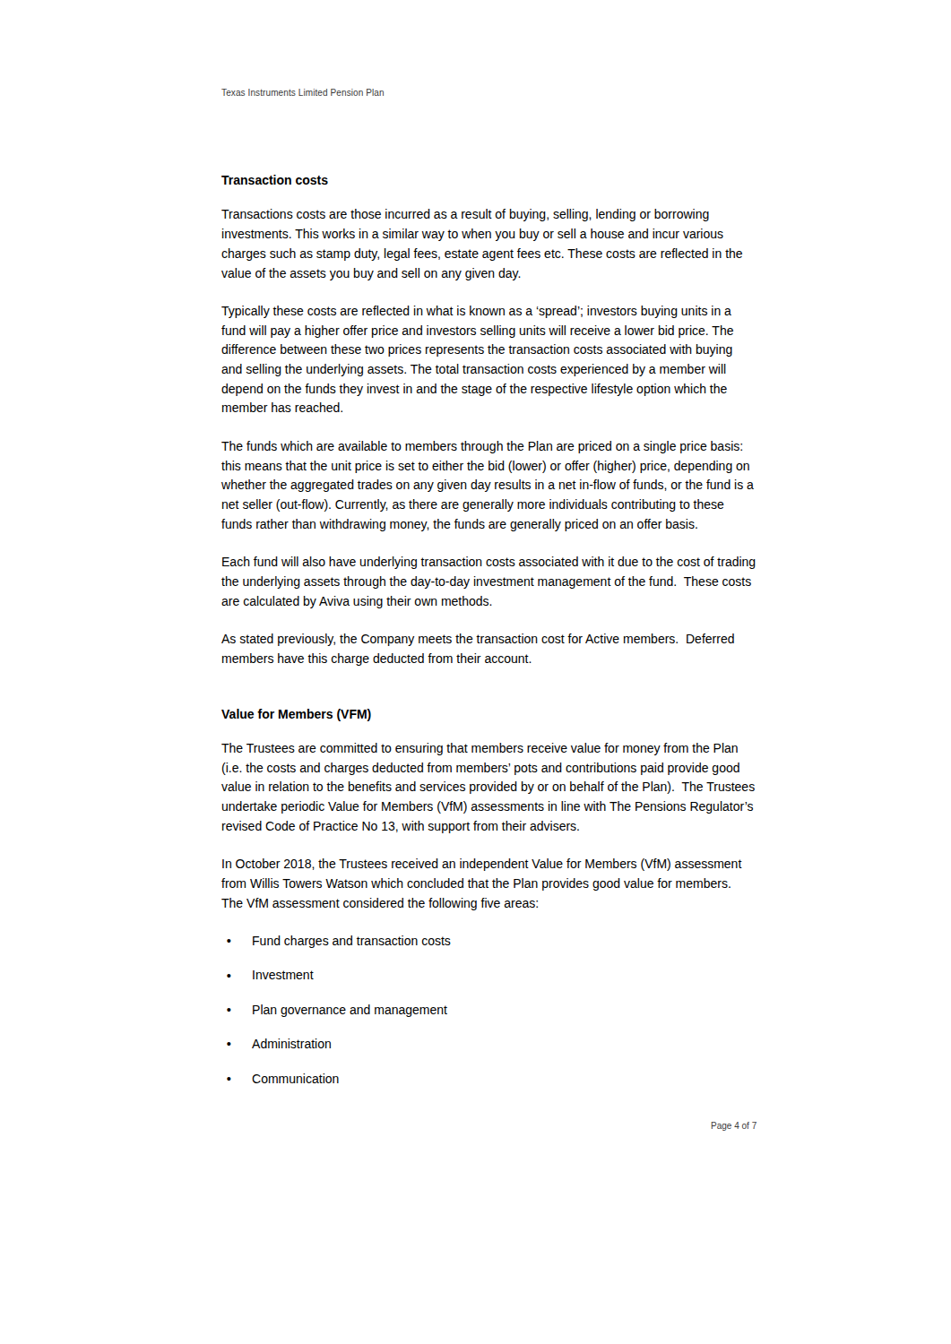Texas Instruments Limited Pension Plan
Transaction costs
Transactions costs are those incurred as a result of buying, selling, lending or borrowing investments. This works in a similar way to when you buy or sell a house and incur various charges such as stamp duty, legal fees, estate agent fees etc. These costs are reflected in the value of the assets you buy and sell on any given day.
Typically these costs are reflected in what is known as a ‘spread’; investors buying units in a fund will pay a higher offer price and investors selling units will receive a lower bid price. The difference between these two prices represents the transaction costs associated with buying and selling the underlying assets. The total transaction costs experienced by a member will depend on the funds they invest in and the stage of the respective lifestyle option which the member has reached.
The funds which are available to members through the Plan are priced on a single price basis: this means that the unit price is set to either the bid (lower) or offer (higher) price, depending on whether the aggregated trades on any given day results in a net in-flow of funds, or the fund is a net seller (out-flow). Currently, as there are generally more individuals contributing to these funds rather than withdrawing money, the funds are generally priced on an offer basis.
Each fund will also have underlying transaction costs associated with it due to the cost of trading the underlying assets through the day-to-day investment management of the fund. These costs are calculated by Aviva using their own methods.
As stated previously, the Company meets the transaction cost for Active members. Deferred members have this charge deducted from their account.
Value for Members (VFM)
The Trustees are committed to ensuring that members receive value for money from the Plan (i.e. the costs and charges deducted from members’ pots and contributions paid provide good value in relation to the benefits and services provided by or on behalf of the Plan). The Trustees undertake periodic Value for Members (VfM) assessments in line with The Pensions Regulator’s revised Code of Practice No 13, with support from their advisers.
In October 2018, the Trustees received an independent Value for Members (VfM) assessment from Willis Towers Watson which concluded that the Plan provides good value for members. The VfM assessment considered the following five areas:
Fund charges and transaction costs
Investment
Plan governance and management
Administration
Communication
Page 4 of 7